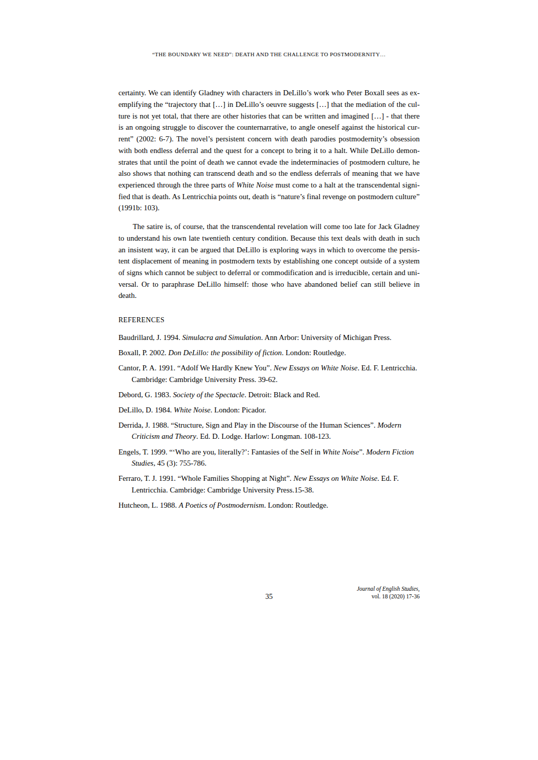“The boundary we need”: death and the challenge to postmodernity…
certainty. We can identify Gladney with characters in DeLillo’s work who Peter Boxall sees as exemplifying the “trajectory that […] in DeLillo’s oeuvre suggests […] that the mediation of the culture is not yet total, that there are other histories that can be written and imagined […] - that there is an ongoing struggle to discover the counternarrative, to angle oneself against the historical current” (2002: 6-7). The novel’s persistent concern with death parodies postmodernity’s obsession with both endless deferral and the quest for a concept to bring it to a halt. While DeLillo demonstrates that until the point of death we cannot evade the indeterminacies of postmodern culture, he also shows that nothing can transcend death and so the endless deferrals of meaning that we have experienced through the three parts of White Noise must come to a halt at the transcendental signified that is death. As Lentricchia points out, death is “nature’s final revenge on postmodern culture” (1991b: 103).
The satire is, of course, that the transcendental revelation will come too late for Jack Gladney to understand his own late twentieth century condition. Because this text deals with death in such an insistent way, it can be argued that DeLillo is exploring ways in which to overcome the persistent displacement of meaning in postmodern texts by establishing one concept outside of a system of signs which cannot be subject to deferral or commodification and is irreducible, certain and universal. Or to paraphrase DeLillo himself: those who have abandoned belief can still believe in death.
References
Baudrillard, J. 1994. Simulacra and Simulation. Ann Arbor: University of Michigan Press.
Boxall, P. 2002. Don DeLillo: the possibility of fiction. London: Routledge.
Cantor, P. A. 1991. “Adolf We Hardly Knew You”. New Essays on White Noise. Ed. F. Lentricchia. Cambridge: Cambridge University Press. 39-62.
Debord, G. 1983. Society of the Spectacle. Detroit: Black and Red.
DeLillo, D. 1984. White Noise. London: Picador.
Derrida, J. 1988. “Structure, Sign and Play in the Discourse of the Human Sciences”. Modern Criticism and Theory. Ed. D. Lodge. Harlow: Longman. 108-123.
Engels, T. 1999. “‘Who are you, literally?’: Fantasies of the Self in White Noise”. Modern Fiction Studies, 45 (3): 755-786.
Ferraro, T. J. 1991. “Whole Families Shopping at Night”. New Essays on White Noise. Ed. F. Lentricchia. Cambridge: Cambridge University Press.15-38.
Hutcheon, L. 1988. A Poetics of Postmodernism. London: Routledge.
35
Journal of English Studies,
vol. 18 (2020) 17-36